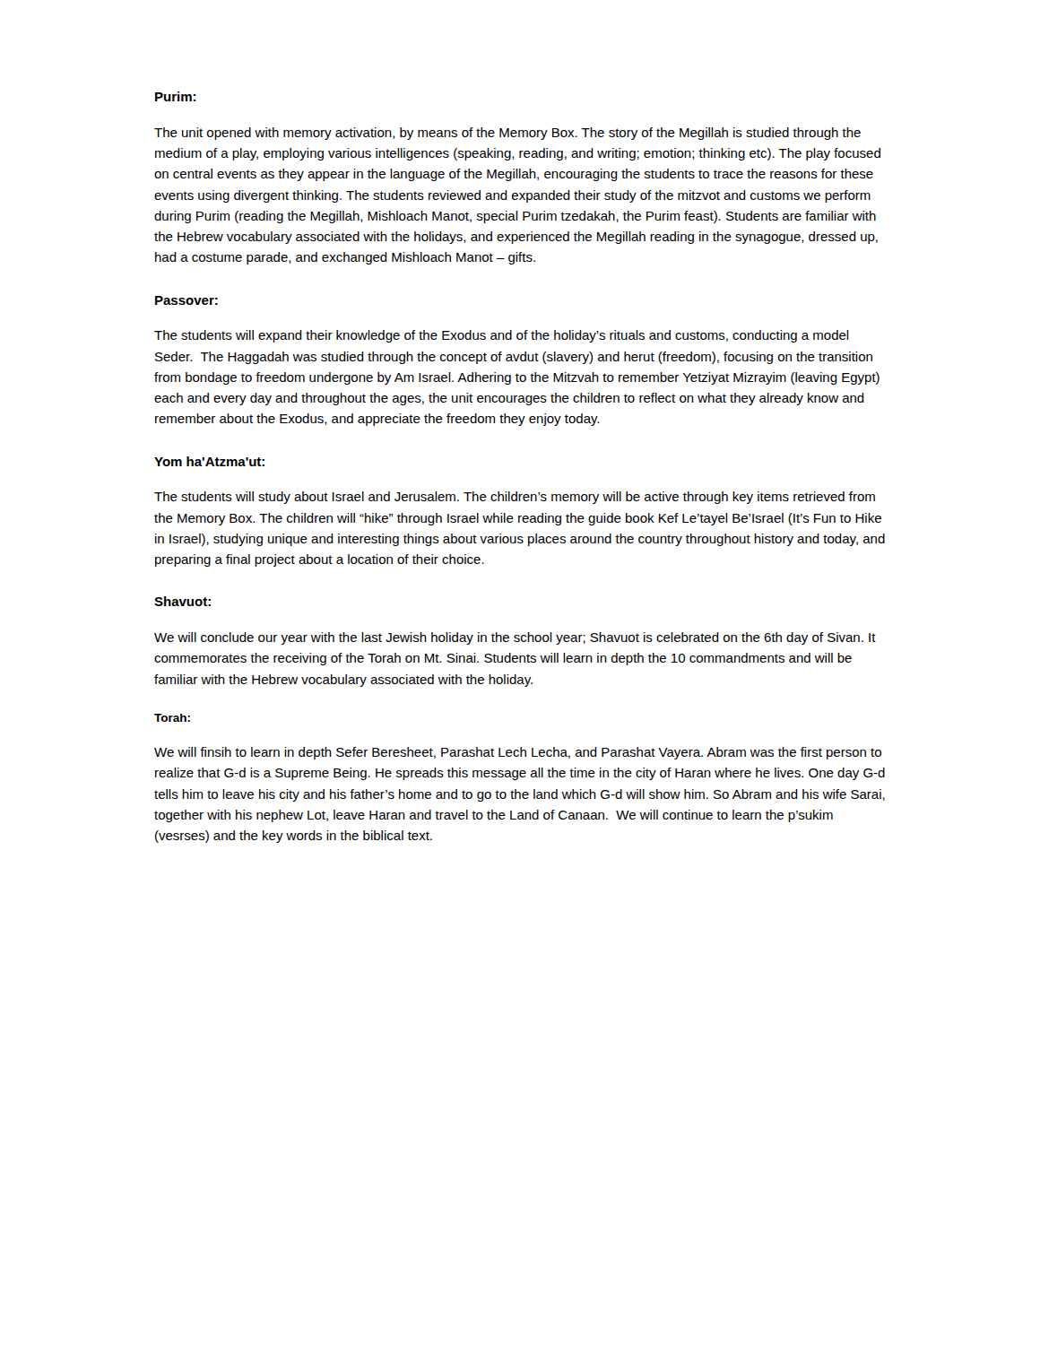Purim:
The unit opened with memory activation, by means of the Memory Box. The story of the Megillah is studied through the medium of a play, employing various intelligences (speaking, reading, and writing; emotion; thinking etc). The play focused on central events as they appear in the language of the Megillah, encouraging the students to trace the reasons for these events using divergent thinking. The students reviewed and expanded their study of the mitzvot and customs we perform during Purim (reading the Megillah, Mishloach Manot, special Purim tzedakah, the Purim feast). Students are familiar with the Hebrew vocabulary associated with the holidays, and experienced the Megillah reading in the synagogue, dressed up, had a costume parade, and exchanged Mishloach Manot – gifts.
Passover:
The students will expand their knowledge of the Exodus and of the holiday’s rituals and customs, conducting a model Seder. The Haggadah was studied through the concept of avdut (slavery) and herut (freedom), focusing on the transition from bondage to freedom undergone by Am Israel. Adhering to the Mitzvah to remember Yetziyat Mizrayim (leaving Egypt) each and every day and throughout the ages, the unit encourages the children to reflect on what they already know and remember about the Exodus, and appreciate the freedom they enjoy today.
Yom ha'Atzma'ut:
The students will study about Israel and Jerusalem. The children’s memory will be active through key items retrieved from the Memory Box. The children will “hike” through Israel while reading the guide book Kef Le’tayel Be’Israel (It’s Fun to Hike in Israel), studying unique and interesting things about various places around the country throughout history and today, and preparing a final project about a location of their choice.
Shavuot:
We will conclude our year with the last Jewish holiday in the school year; Shavuot is celebrated on the 6th day of Sivan. It commemorates the receiving of the Torah on Mt. Sinai. Students will learn in depth the 10 commandments and will be familiar with the Hebrew vocabulary associated with the holiday.
Torah:
We will finsih to learn in depth Sefer Beresheet, Parashat Lech Lecha, and Parashat Vayera. Abram was the first person to realize that G-d is a Supreme Being. He spreads this message all the time in the city of Haran where he lives. One day G-d tells him to leave his city and his father’s home and to go to the land which G-d will show him. So Abram and his wife Sarai, together with his nephew Lot, leave Haran and travel to the Land of Canaan. We will continue to learn the p’sukim (vesrses) and the key words in the biblical text.